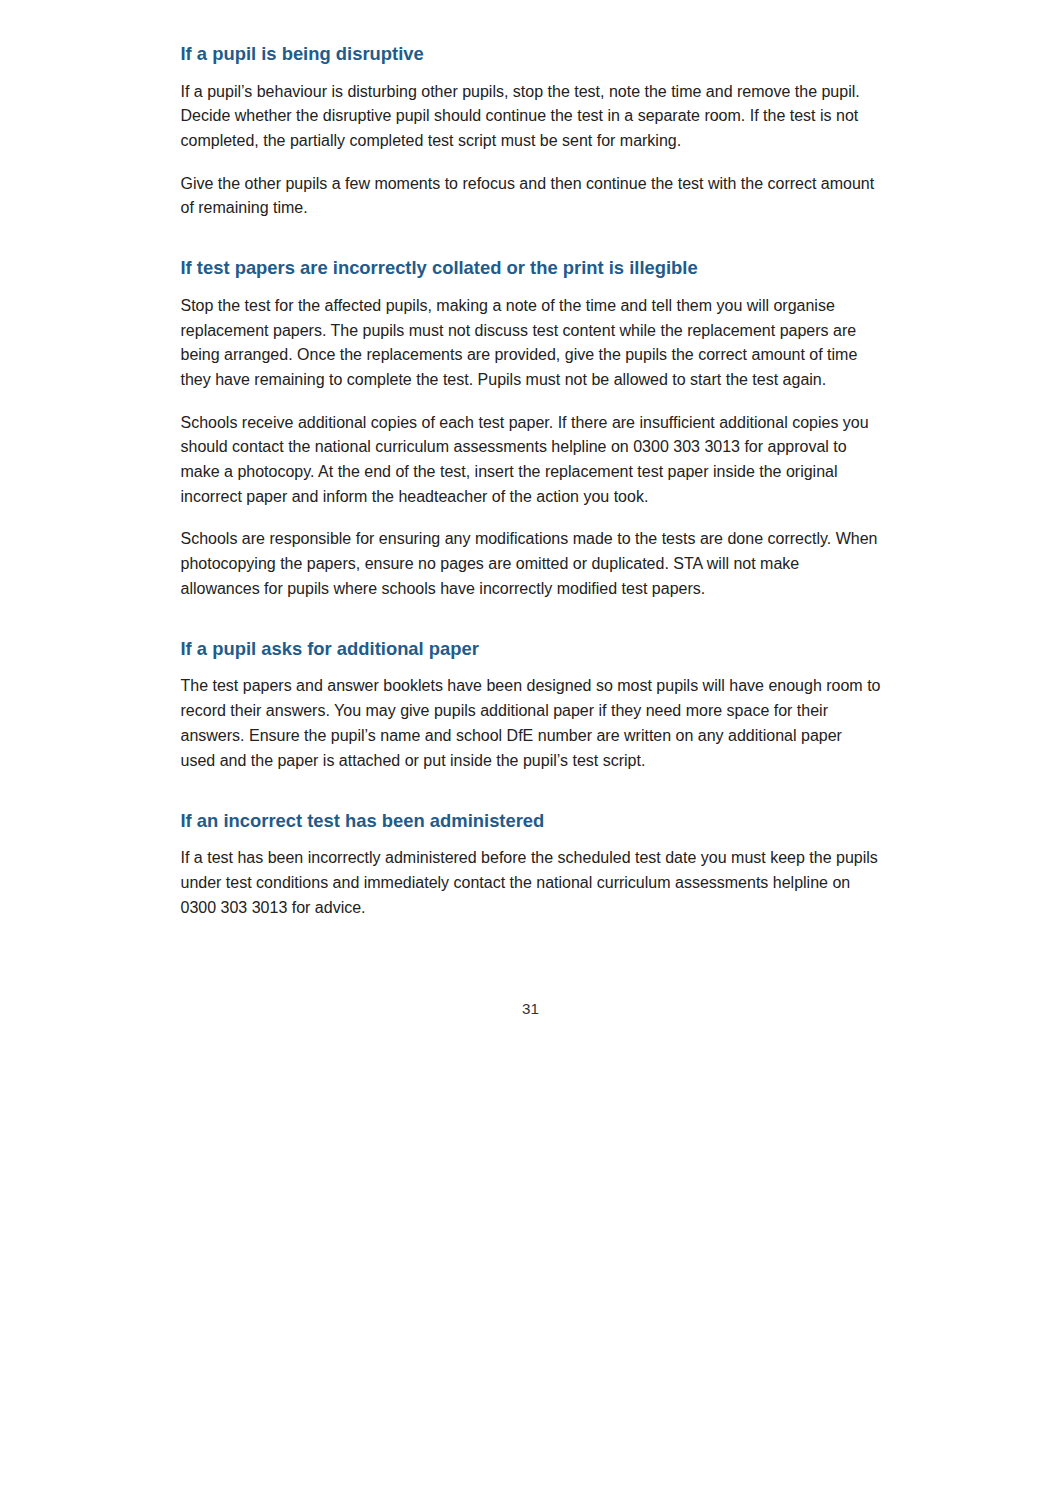If a pupil is being disruptive
If a pupil’s behaviour is disturbing other pupils, stop the test, note the time and remove the pupil. Decide whether the disruptive pupil should continue the test in a separate room. If the test is not completed, the partially completed test script must be sent for marking.
Give the other pupils a few moments to refocus and then continue the test with the correct amount of remaining time.
If test papers are incorrectly collated or the print is illegible
Stop the test for the affected pupils, making a note of the time and tell them you will organise replacement papers. The pupils must not discuss test content while the replacement papers are being arranged. Once the replacements are provided, give the pupils the correct amount of time they have remaining to complete the test. Pupils must not be allowed to start the test again.
Schools receive additional copies of each test paper. If there are insufficient additional copies you should contact the national curriculum assessments helpline on 0300 303 3013 for approval to make a photocopy. At the end of the test, insert the replacement test paper inside the original incorrect paper and inform the headteacher of the action you took.
Schools are responsible for ensuring any modifications made to the tests are done correctly. When photocopying the papers, ensure no pages are omitted or duplicated. STA will not make allowances for pupils where schools have incorrectly modified test papers.
If a pupil asks for additional paper
The test papers and answer booklets have been designed so most pupils will have enough room to record their answers. You may give pupils additional paper if they need more space for their answers. Ensure the pupil’s name and school DfE number are written on any additional paper used and the paper is attached or put inside the pupil’s test script.
If an incorrect test has been administered
If a test has been incorrectly administered before the scheduled test date you must keep the pupils under test conditions and immediately contact the national curriculum assessments helpline on 0300 303 3013 for advice.
31